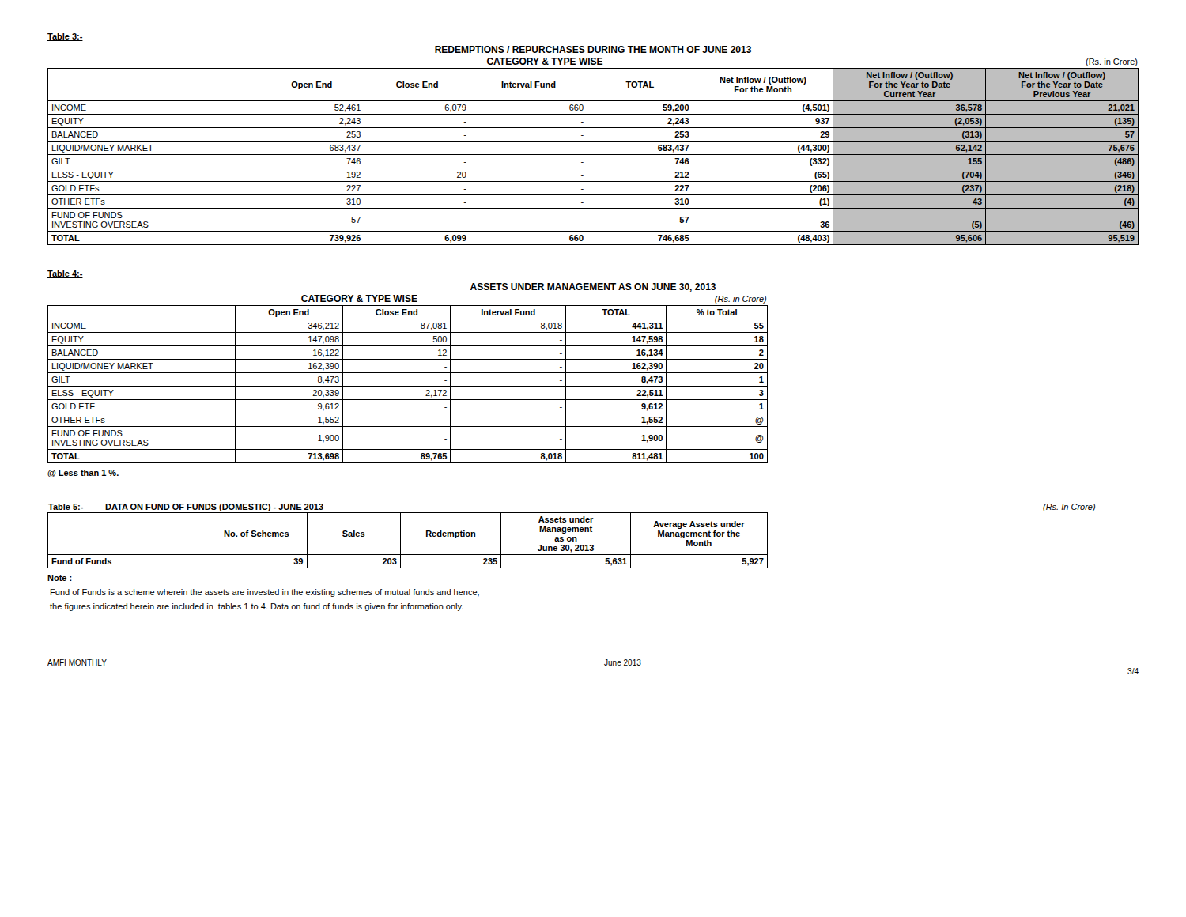Table 3:-
REDEMPTIONS / REPURCHASES DURING THE MONTH OF JUNE 2013
| CATEGORY & TYPE WISE | (Rs. in Crore) |
| | Open End | Close End | Interval Fund | TOTAL | Net Inflow / (Outflow) For the Month | Net Inflow / (Outflow) For the Year to Date Current Year | Net Inflow / (Outflow) For the Year to Date Previous Year |
| --- | --- | --- | --- | --- | --- | --- | --- |
| INCOME | 52,461 | 6,079 | 660 | 59,200 | (4,501) | 36,578 | 21,021 |
| EQUITY | 2,243 | - | - | 2,243 | 937 | (2,053) | (135) |
| BALANCED | 253 | - | - | 253 | 29 | (313) | 57 |
| LIQUID/MONEY MARKET | 683,437 | - | - | 683,437 | (44,300) | 62,142 | 75,676 |
| GILT | 746 | - | - | 746 | (332) | 155 | (486) |
| ELSS - EQUITY | 192 | 20 | - | 212 | (65) | (704) | (346) |
| GOLD ETFs | 227 | - | - | 227 | (206) | (237) | (218) |
| OTHER ETFs | 310 | - | - | 310 | (1) | 43 | (4) |
| FUND OF FUNDS INVESTING OVERSEAS | 57 | - | - | 57 | 36 | (5) | (46) |
| TOTAL | 739,926 | 6,099 | 660 | 746,685 | (48,403) | 95,606 | 95,519 |
Table 4:-
ASSETS UNDER MANAGEMENT AS ON JUNE 30, 2013
| CATEGORY & TYPE WISE | (Rs. in Crore) |
| | Open End | Close End | Interval Fund | TOTAL | % to Total |
| --- | --- | --- | --- | --- | --- |
| INCOME | 346,212 | 87,081 | 8,018 | 441,311 | 55 |
| EQUITY | 147,098 | 500 | - | 147,598 | 18 |
| BALANCED | 16,122 | 12 | - | 16,134 | 2 |
| LIQUID/MONEY MARKET | 162,390 | - | - | 162,390 | 20 |
| GILT | 8,473 | - | - | 8,473 | 1 |
| ELSS - EQUITY | 20,339 | 2,172 | - | 22,511 | 3 |
| GOLD ETF | 9,612 | - | - | 9,612 | 1 |
| OTHER ETFs | 1,552 | - | - | 1,552 | @ |
| FUND OF FUNDS INVESTING OVERSEAS | 1,900 | - | - | 1,900 | @ |
| TOTAL | 713,698 | 89,765 | 8,018 | 811,481 | 100 |
@ Less than 1 %.
| Table 5:- | DATA ON FUND OF FUNDS (DOMESTIC) - JUNE 2013 | (Rs. In Crore) |
| | No. of Schemes | Sales | Redemption | Assets under Management as on June 30, 2013 | Average Assets under Management for the Month |
| --- | --- | --- | --- | --- | --- |
| Fund of Funds | 39 | 203 | 235 | 5,631 | 5,927 |
Note :
Fund of Funds is a scheme wherein the assets are invested in the existing schemes of mutual funds and hence,
the figures indicated herein are included in tables 1 to 4. Data on fund of funds is given for information only.
AMFI MONTHLY
June 2013
3/4